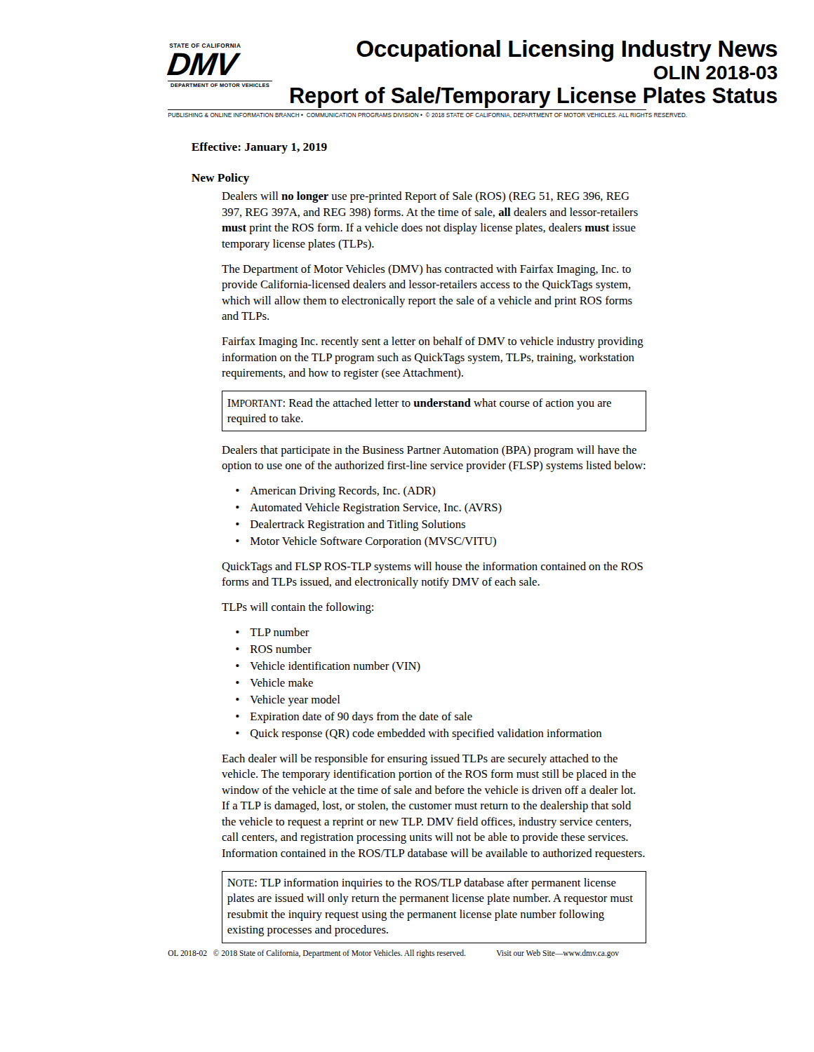STATE OF CALIFORNIA
DMV
DEPARTMENT OF MOTOR VEHICLES
Occupational Licensing Industry News
OLIN 2018-03
Report of Sale/Temporary License Plates Status
PUBLISHING & ONLINE INFORMATION BRANCH • COMMUNICATION PROGRAMS DIVISION • © 2018 STATE OF CALIFORNIA, DEPARTMENT OF MOTOR VEHICLES. ALL RIGHTS RESERVED.
Effective: January 1, 2019
New Policy
Dealers will no longer use pre-printed Report of Sale (ROS) (REG 51, REG 396, REG 397, REG 397A, and REG 398) forms. At the time of sale, all dealers and lessor-retailers must print the ROS form. If a vehicle does not display license plates, dealers must issue temporary license plates (TLPs).
The Department of Motor Vehicles (DMV) has contracted with Fairfax Imaging, Inc. to provide California-licensed dealers and lessor-retailers access to the QuickTags system, which will allow them to electronically report the sale of a vehicle and print ROS forms and TLPs.
Fairfax Imaging Inc. recently sent a letter on behalf of DMV to vehicle industry providing information on the TLP program such as QuickTags system, TLPs, training, workstation requirements, and how to register (see Attachment).
IMPORTANT: Read the attached letter to understand what course of action you are required to take.
Dealers that participate in the Business Partner Automation (BPA) program will have the option to use one of the authorized first-line service provider (FLSP) systems listed below:
American Driving Records, Inc. (ADR)
Automated Vehicle Registration Service, Inc. (AVRS)
Dealertrack Registration and Titling Solutions
Motor Vehicle Software Corporation (MVSC/VITU)
QuickTags and FLSP ROS-TLP systems will house the information contained on the ROS forms and TLPs issued, and electronically notify DMV of each sale.
TLPs will contain the following:
TLP number
ROS number
Vehicle identification number (VIN)
Vehicle make
Vehicle year model
Expiration date of 90 days from the date of sale
Quick response (QR) code embedded with specified validation information
Each dealer will be responsible for ensuring issued TLPs are securely attached to the vehicle. The temporary identification portion of the ROS form must still be placed in the window of the vehicle at the time of sale and before the vehicle is driven off a dealer lot. If a TLP is damaged, lost, or stolen, the customer must return to the dealership that sold the vehicle to request a reprint or new TLP. DMV field offices, industry service centers, call centers, and registration processing units will not be able to provide these services. Information contained in the ROS/TLP database will be available to authorized requesters.
NOTE: TLP information inquiries to the ROS/TLP database after permanent license plates are issued will only return the permanent license plate number. A requestor must resubmit the inquiry request using the permanent license plate number following existing processes and procedures.
OL 2018-02 © 2018 State of California, Department of Motor Vehicles. All rights reserved. Visit our Web Site—www.dmv.ca.gov